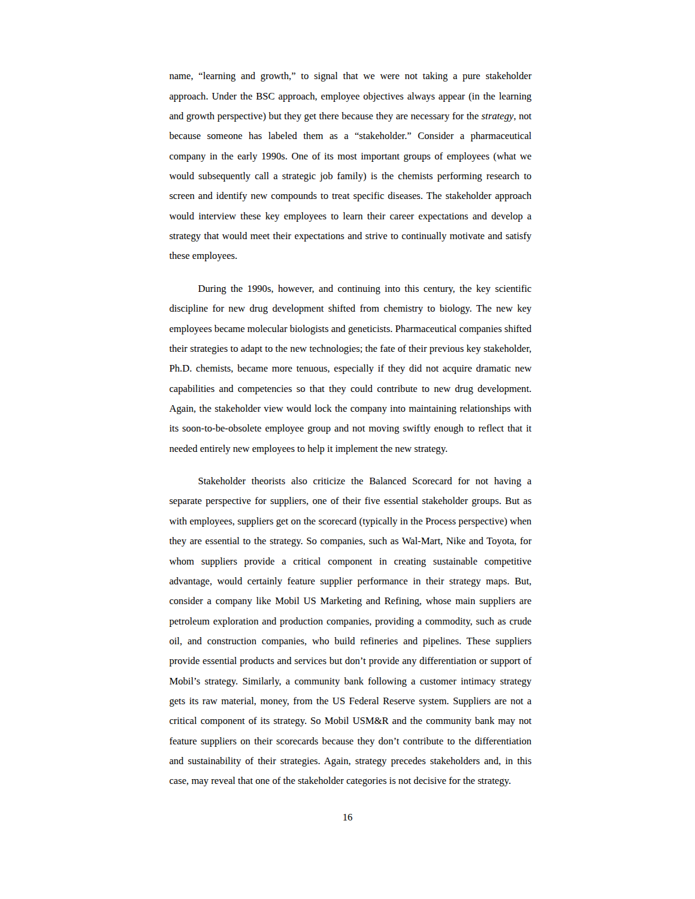name, “learning and growth,” to signal that we were not taking a pure stakeholder approach. Under the BSC approach, employee objectives always appear (in the learning and growth perspective) but they get there because they are necessary for the strategy, not because someone has labeled them as a “stakeholder.” Consider a pharmaceutical company in the early 1990s. One of its most important groups of employees (what we would subsequently call a strategic job family) is the chemists performing research to screen and identify new compounds to treat specific diseases. The stakeholder approach would interview these key employees to learn their career expectations and develop a strategy that would meet their expectations and strive to continually motivate and satisfy these employees.
During the 1990s, however, and continuing into this century, the key scientific discipline for new drug development shifted from chemistry to biology. The new key employees became molecular biologists and geneticists. Pharmaceutical companies shifted their strategies to adapt to the new technologies; the fate of their previous key stakeholder, Ph.D. chemists, became more tenuous, especially if they did not acquire dramatic new capabilities and competencies so that they could contribute to new drug development. Again, the stakeholder view would lock the company into maintaining relationships with its soon-to-be-obsolete employee group and not moving swiftly enough to reflect that it needed entirely new employees to help it implement the new strategy.
Stakeholder theorists also criticize the Balanced Scorecard for not having a separate perspective for suppliers, one of their five essential stakeholder groups. But as with employees, suppliers get on the scorecard (typically in the Process perspective) when they are essential to the strategy. So companies, such as Wal-Mart, Nike and Toyota, for whom suppliers provide a critical component in creating sustainable competitive advantage, would certainly feature supplier performance in their strategy maps. But, consider a company like Mobil US Marketing and Refining, whose main suppliers are petroleum exploration and production companies, providing a commodity, such as crude oil, and construction companies, who build refineries and pipelines. These suppliers provide essential products and services but don’t provide any differentiation or support of Mobil’s strategy. Similarly, a community bank following a customer intimacy strategy gets its raw material, money, from the US Federal Reserve system. Suppliers are not a critical component of its strategy. So Mobil USM&R and the community bank may not feature suppliers on their scorecards because they don’t contribute to the differentiation and sustainability of their strategies. Again, strategy precedes stakeholders and, in this case, may reveal that one of the stakeholder categories is not decisive for the strategy.
16